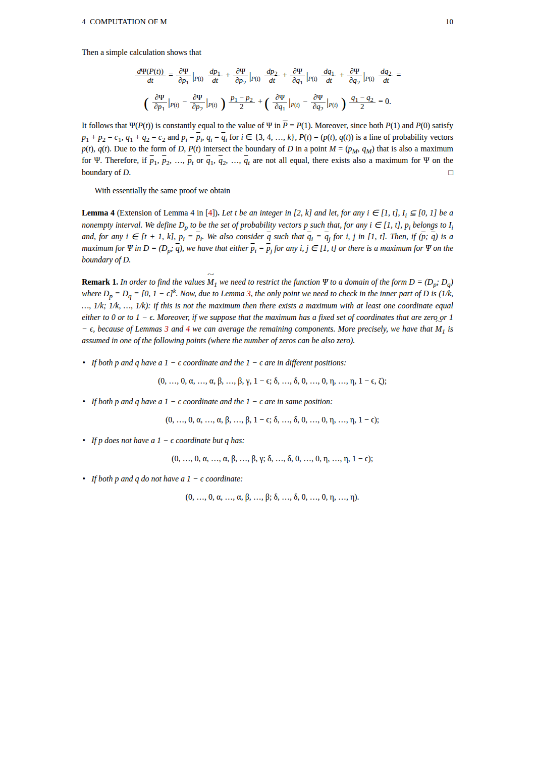4 COMPUTATION OF M 10
Then a simple calculation shows that
d Ψ(P(t)) dt = ∂Ψ∂p1|P(t) dp1 dt + ∂Ψ∂p2|P(t) dp2 dt + ∂Ψ∂q1|P(t) dq1 dt + ∂Ψ∂q2|P(t) dq2 dt =
( ∂Ψ∂p1|P(t) − ∂Ψ∂p2|P(t) ) p1 − p22 + ( ∂Ψ∂q1|P(t) − ∂Ψ∂q2|P(t) ) q1 − q22 = 0.
It follows that Ψ(P(t)) is constantly equal to the value of Ψ in P = P(1). Moreover, since both P(1) and P(0) satisfy p1 + p2 = c1, q1 + q2 = c2 and pi = pi, qi = qi for i ∈ {3, 4, …, k}, P(t) = (p(t), q(t)) is a line of probability vectors p(t), q(t). Due to the form of D, P(t) intersect the boundary of D in a point M = (pM, qM) that is also a maximum for Ψ. Therefore, if p1, p2, …, pt or q1, q2, …, qt are not all equal, there exists also a maximum for Ψ on the boundary of D. □
With essentially the same proof we obtain
Lemma 4 (Extension of Lemma 4 in [4]). Let t be an integer in [2, k] and let, for any i ∈ [1, t], Ii ⊆ [0, 1] be a nonempty interval. We define Dp to be the set of probability vectors p such that, for any i ∈ [1, t], pi belongs to Ii and, for any i ∈ [t + 1, k], pi = pi. We also consider q such that qi = qj for i, j in [1, t]. Then, if (p; q) is a maximum for Ψ in D = (Dp; q), we have that either pi = pj for any i, j ∈ [1, t] or there is a maximum for Ψ on the boundary of D.
Remark 1. In order to find the values M1 we need to restrict the function Ψ to a domain of the form D = (Dp; Dq) where Dp = Dq = [0, 1 − ϵ]k. Now, due to Lemma 3, the only point we need to check in the inner part of D is (1/k, …, 1/k; 1/k, …, 1/k): if this is not the maximum then there exists a maximum with at least one coordinate equal either to 0 or to 1 − ϵ. Moreover, if we suppose that the maximum has a fixed set of coordinates that are zero or 1 − ϵ, because of Lemmas 3 and 4 we can average the remaining components. More precisely, we have that M1 is assumed in one of the following points (where the number of zeros can be also zero).
If both p and q have a 1 − ϵ coordinate and the 1 − ϵ are in different positions:
(0, …, 0, α, …, α, β, …, β, γ, 1 − ϵ; δ, …, δ, 0, …, 0, η, …, η, 1 − ϵ, ζ);
If both p and q have a 1 − ϵ coordinate and the 1 − ϵ are in same position:
(0, …, 0, α, …, α, β, …, β, 1 − ϵ; δ, …, δ, 0, …, 0, η, …, η, 1 − ϵ);
If p does not have a 1 − ϵ coordinate but q has:
(0, …, 0, α, …, α, β, …, β, γ; δ, …, δ, 0, …, 0, η, …, η, 1 − ϵ);
If both p and q do not have a 1 − ϵ coordinate:
(0, …, 0, α, …, α, β, …, β; δ, …, δ, 0, …, 0, η, …, η).